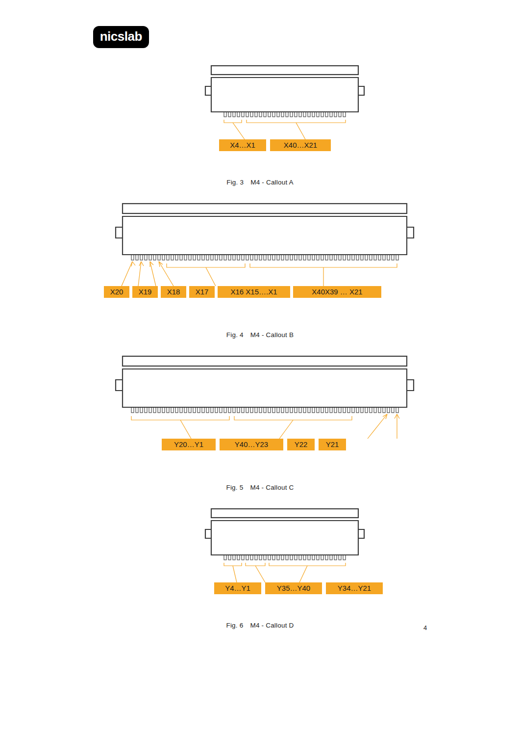nicslab
X4…X1 X40…X21
Fig. 3 M4 - Callout A
X20 X19 X18 X17 X16 X15….X1 X40X39 … X21
Fig. 4 M4 - Callout B
Y20…Y1 Y40…Y23 Y22 Y21
Fig. 5 M4 - Callout C
Y4…Y1 Y35…Y40 Y34…Y21
Fig. 6 M4 - Callout D
4